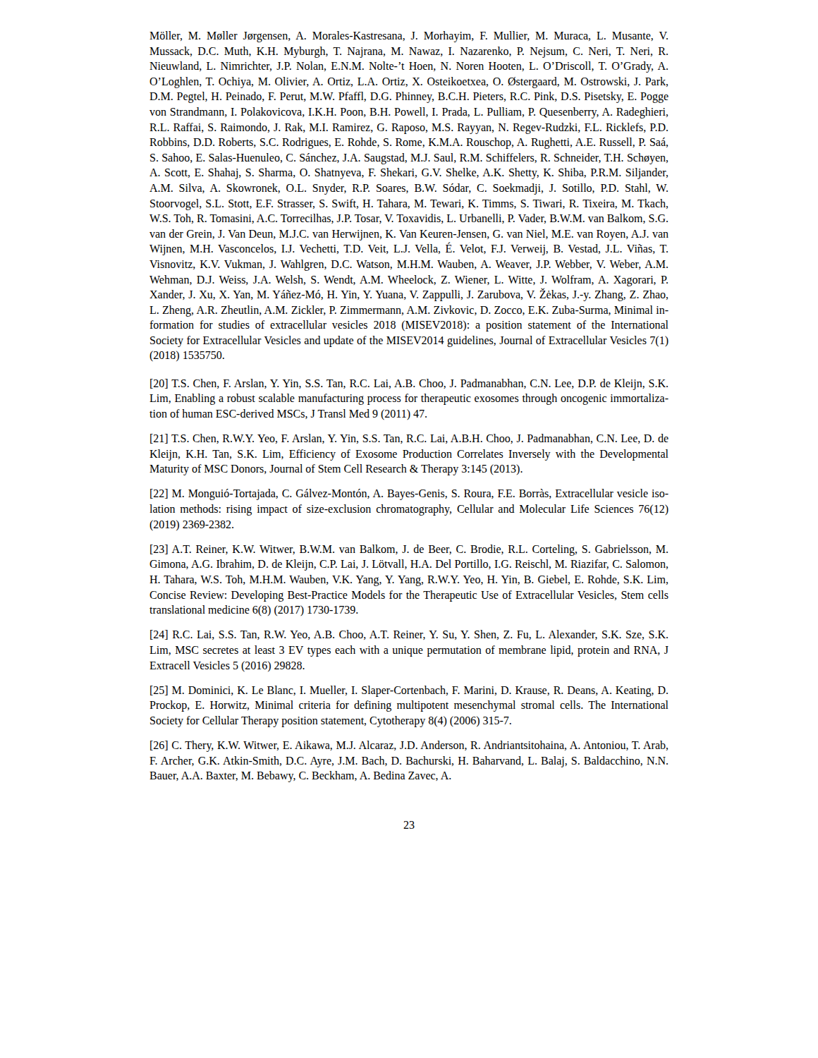Möller, M. Møller Jørgensen, A. Morales-Kastresana, J. Morhayim, F. Mullier, M. Muraca, L. Musante, V. Mussack, D.C. Muth, K.H. Myburgh, T. Najrana, M. Nawaz, I. Nazarenko, P. Nejsum, C. Neri, T. Neri, R. Nieuwland, L. Nimrichter, J.P. Nolan, E.N.M. Nolte-’t Hoen, N. Noren Hooten, L. O’Driscoll, T. O’Grady, A. O’Loghlen, T. Ochiya, M. Olivier, A. Ortiz, L.A. Ortiz, X. Osteikoetxea, O. Østergaard, M. Ostrowski, J. Park, D.M. Pegtel, H. Peinado, F. Perut, M.W. Pfaffl, D.G. Phinney, B.C.H. Pieters, R.C. Pink, D.S. Pisetsky, E. Pogge von Strandmann, I. Polakovicova, I.K.H. Poon, B.H. Powell, I. Prada, L. Pulliam, P. Quesenberry, A. Radeghieri, R.L. Raffai, S. Raimondo, J. Rak, M.I. Ramirez, G. Raposo, M.S. Rayyan, N. Regev-Rudzki, F.L. Ricklefs, P.D. Robbins, D.D. Roberts, S.C. Rodrigues, E. Rohde, S. Rome, K.M.A. Rouschop, A. Rughetti, A.E. Russell, P. Saá, S. Sahoo, E. Salas-Huenuleo, C. Sánchez, J.A. Saugstad, M.J. Saul, R.M. Schiffelers, R. Schneider, T.H. Schøyen, A. Scott, E. Shahaj, S. Sharma, O. Shatnyeva, F. Shekari, G.V. Shelke, A.K. Shetty, K. Shiba, P.R.M. Siljander, A.M. Silva, A. Skowronek, O.L. Snyder, R.P. Soares, B.W. Sódar, C. Soekmadji, J. Sotillo, P.D. Stahl, W. Stoorvogel, S.L. Stott, E.F. Strasser, S. Swift, H. Tahara, M. Tewari, K. Timms, S. Tiwari, R. Tixeira, M. Tkach, W.S. Toh, R. Tomasini, A.C. Torrecilhas, J.P. Tosar, V. Toxavidis, L. Urbanelli, P. Vader, B.W.M. van Balkom, S.G. van der Grein, J. Van Deun, M.J.C. van Herwijnen, K. Van Keuren-Jensen, G. van Niel, M.E. van Royen, A.J. van Wijnen, M.H. Vasconcelos, I.J. Vechetti, T.D. Veit, L.J. Vella, É. Velot, F.J. Verweij, B. Vestad, J.L. Viñas, T. Visnovitz, K.V. Vukman, J. Wahlgren, D.C. Watson, M.H.M. Wauben, A. Weaver, J.P. Webber, V. Weber, A.M. Wehman, D.J. Weiss, J.A. Welsh, S. Wendt, A.M. Wheelock, Z. Wiener, L. Witte, J. Wolfram, A. Xagorari, P. Xander, J. Xu, X. Yan, M. Yáñez-Mó, H. Yin, Y. Yuana, V. Zappulli, J. Zarubova, V. Žėkas, J.-y. Zhang, Z. Zhao, L. Zheng, A.R. Zheutlin, A.M. Zickler, P. Zimmermann, A.M. Zivkovic, D. Zocco, E.K. Zuba-Surma, Minimal information for studies of extracellular vesicles 2018 (MISEV2018): a position statement of the International Society for Extracellular Vesicles and update of the MISEV2014 guidelines, Journal of Extracellular Vesicles 7(1) (2018) 1535750.
[20] T.S. Chen, F. Arslan, Y. Yin, S.S. Tan, R.C. Lai, A.B. Choo, J. Padmanabhan, C.N. Lee, D.P. de Kleijn, S.K. Lim, Enabling a robust scalable manufacturing process for therapeutic exosomes through oncogenic immortalization of human ESC-derived MSCs, J Transl Med 9 (2011) 47.
[21] T.S. Chen, R.W.Y. Yeo, F. Arslan, Y. Yin, S.S. Tan, R.C. Lai, A.B.H. Choo, J. Padmanabhan, C.N. Lee, D. de Kleijn, K.H. Tan, S.K. Lim, Efficiency of Exosome Production Correlates Inversely with the Developmental Maturity of MSC Donors, Journal of Stem Cell Research & Therapy 3:145 (2013).
[22] M. Monguió-Tortajada, C. Gálvez-Montón, A. Bayes-Genis, S. Roura, F.E. Borràs, Extracellular vesicle isolation methods: rising impact of size-exclusion chromatography, Cellular and Molecular Life Sciences 76(12) (2019) 2369-2382.
[23] A.T. Reiner, K.W. Witwer, B.W.M. van Balkom, J. de Beer, C. Brodie, R.L. Corteling, S. Gabrielsson, M. Gimona, A.G. Ibrahim, D. de Kleijn, C.P. Lai, J. Lötvall, H.A. Del Portillo, I.G. Reischl, M. Riazifar, C. Salomon, H. Tahara, W.S. Toh, M.H.M. Wauben, V.K. Yang, Y. Yang, R.W.Y. Yeo, H. Yin, B. Giebel, E. Rohde, S.K. Lim, Concise Review: Developing Best-Practice Models for the Therapeutic Use of Extracellular Vesicles, Stem cells translational medicine 6(8) (2017) 1730-1739.
[24] R.C. Lai, S.S. Tan, R.W. Yeo, A.B. Choo, A.T. Reiner, Y. Su, Y. Shen, Z. Fu, L. Alexander, S.K. Sze, S.K. Lim, MSC secretes at least 3 EV types each with a unique permutation of membrane lipid, protein and RNA, J Extracell Vesicles 5 (2016) 29828.
[25] M. Dominici, K. Le Blanc, I. Mueller, I. Slaper-Cortenbach, F. Marini, D. Krause, R. Deans, A. Keating, D. Prockop, E. Horwitz, Minimal criteria for defining multipotent mesenchymal stromal cells. The International Society for Cellular Therapy position statement, Cytotherapy 8(4) (2006) 315-7.
[26] C. Thery, K.W. Witwer, E. Aikawa, M.J. Alcaraz, J.D. Anderson, R. Andriantsitohaina, A. Antoniou, T. Arab, F. Archer, G.K. Atkin-Smith, D.C. Ayre, J.M. Bach, D. Bachurski, H. Baharvand, L. Balaj, S. Baldacchino, N.N. Bauer, A.A. Baxter, M. Bebawy, C. Beckham, A. Bedina Zavec, A.
23